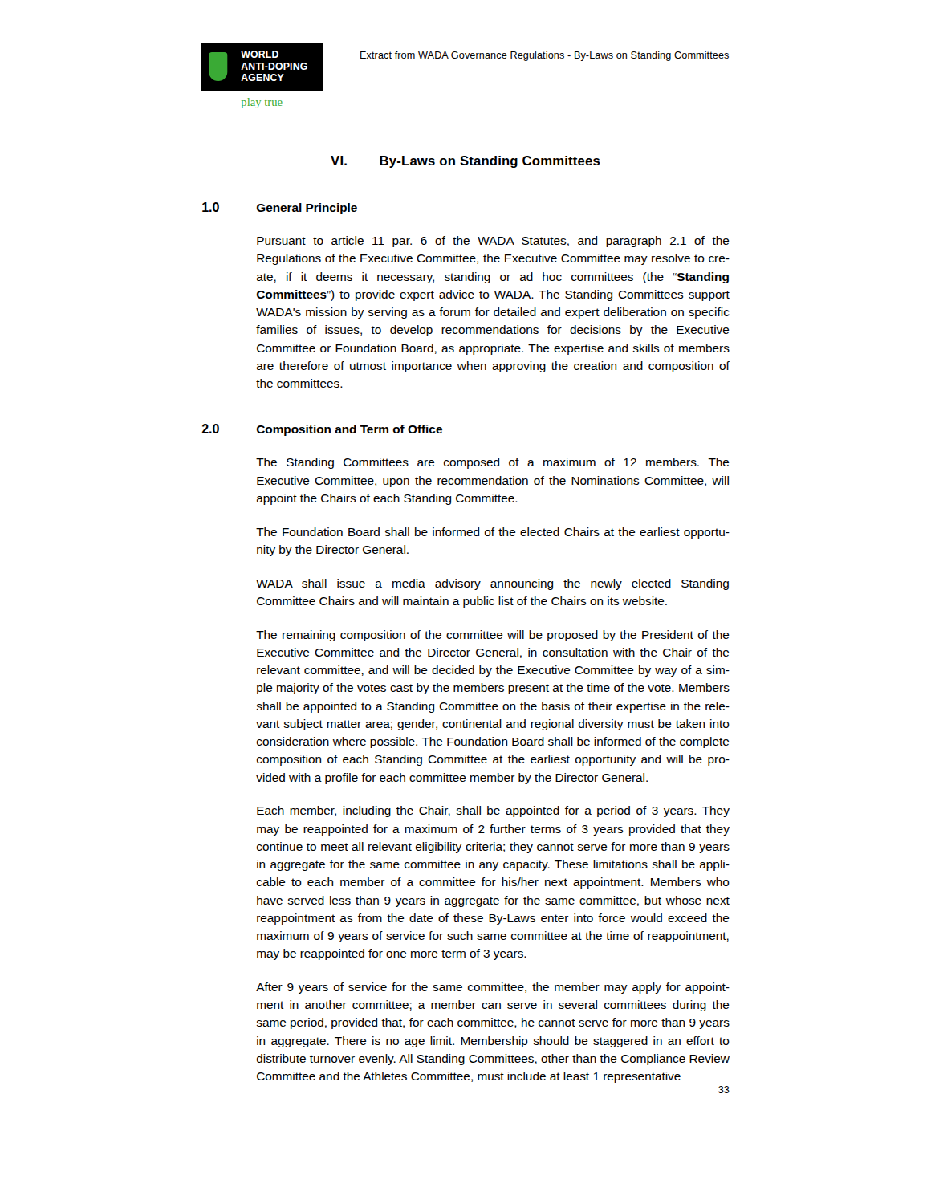Extract from WADA Governance Regulations - By-Laws on Standing Committees
WORLD
ANTI-DOPING
AGENCY
play true
VI. By-Laws on Standing Committees
1.0
General Principle
Pursuant to article 11 par. 6 of the WADA Statutes, and paragraph 2.1 of the Regulations of the Executive Committee, the Executive Committee may resolve to create, if it deems it necessary, standing or ad hoc committees (the “Standing Committees”) to provide expert advice to WADA. The Standing Committees support WADA's mission by serving as a forum for detailed and expert deliberation on specific families of issues, to develop recommendations for decisions by the Executive Committee or Foundation Board, as appropriate. The expertise and skills of members are therefore of utmost importance when approving the creation and composition of the committees.
2.0
Composition and Term of Office
The Standing Committees are composed of a maximum of 12 members. The Executive Committee, upon the recommendation of the Nominations Committee, will appoint the Chairs of each Standing Committee.
The Foundation Board shall be informed of the elected Chairs at the earliest opportunity by the Director General.
WADA shall issue a media advisory announcing the newly elected Standing Committee Chairs and will maintain a public list of the Chairs on its website.
The remaining composition of the committee will be proposed by the President of the Executive Committee and the Director General, in consultation with the Chair of the relevant committee, and will be decided by the Executive Committee by way of a simple majority of the votes cast by the members present at the time of the vote. Members shall be appointed to a Standing Committee on the basis of their expertise in the relevant subject matter area; gender, continental and regional diversity must be taken into consideration where possible. The Foundation Board shall be informed of the complete composition of each Standing Committee at the earliest opportunity and will be provided with a profile for each committee member by the Director General.
Each member, including the Chair, shall be appointed for a period of 3 years. They may be reappointed for a maximum of 2 further terms of 3 years provided that they continue to meet all relevant eligibility criteria; they cannot serve for more than 9 years in aggregate for the same committee in any capacity. These limitations shall be applicable to each member of a committee for his/her next appointment. Members who have served less than 9 years in aggregate for the same committee, but whose next reappointment as from the date of these By-Laws enter into force would exceed the maximum of 9 years of service for such same committee at the time of reappointment, may be reappointed for one more term of 3 years.
After 9 years of service for the same committee, the member may apply for appointment in another committee; a member can serve in several committees during the same period, provided that, for each committee, he cannot serve for more than 9 years in aggregate. There is no age limit. Membership should be staggered in an effort to distribute turnover evenly. All Standing Committees, other than the Compliance Review Committee and the Athletes Committee, must include at least 1 representative
33